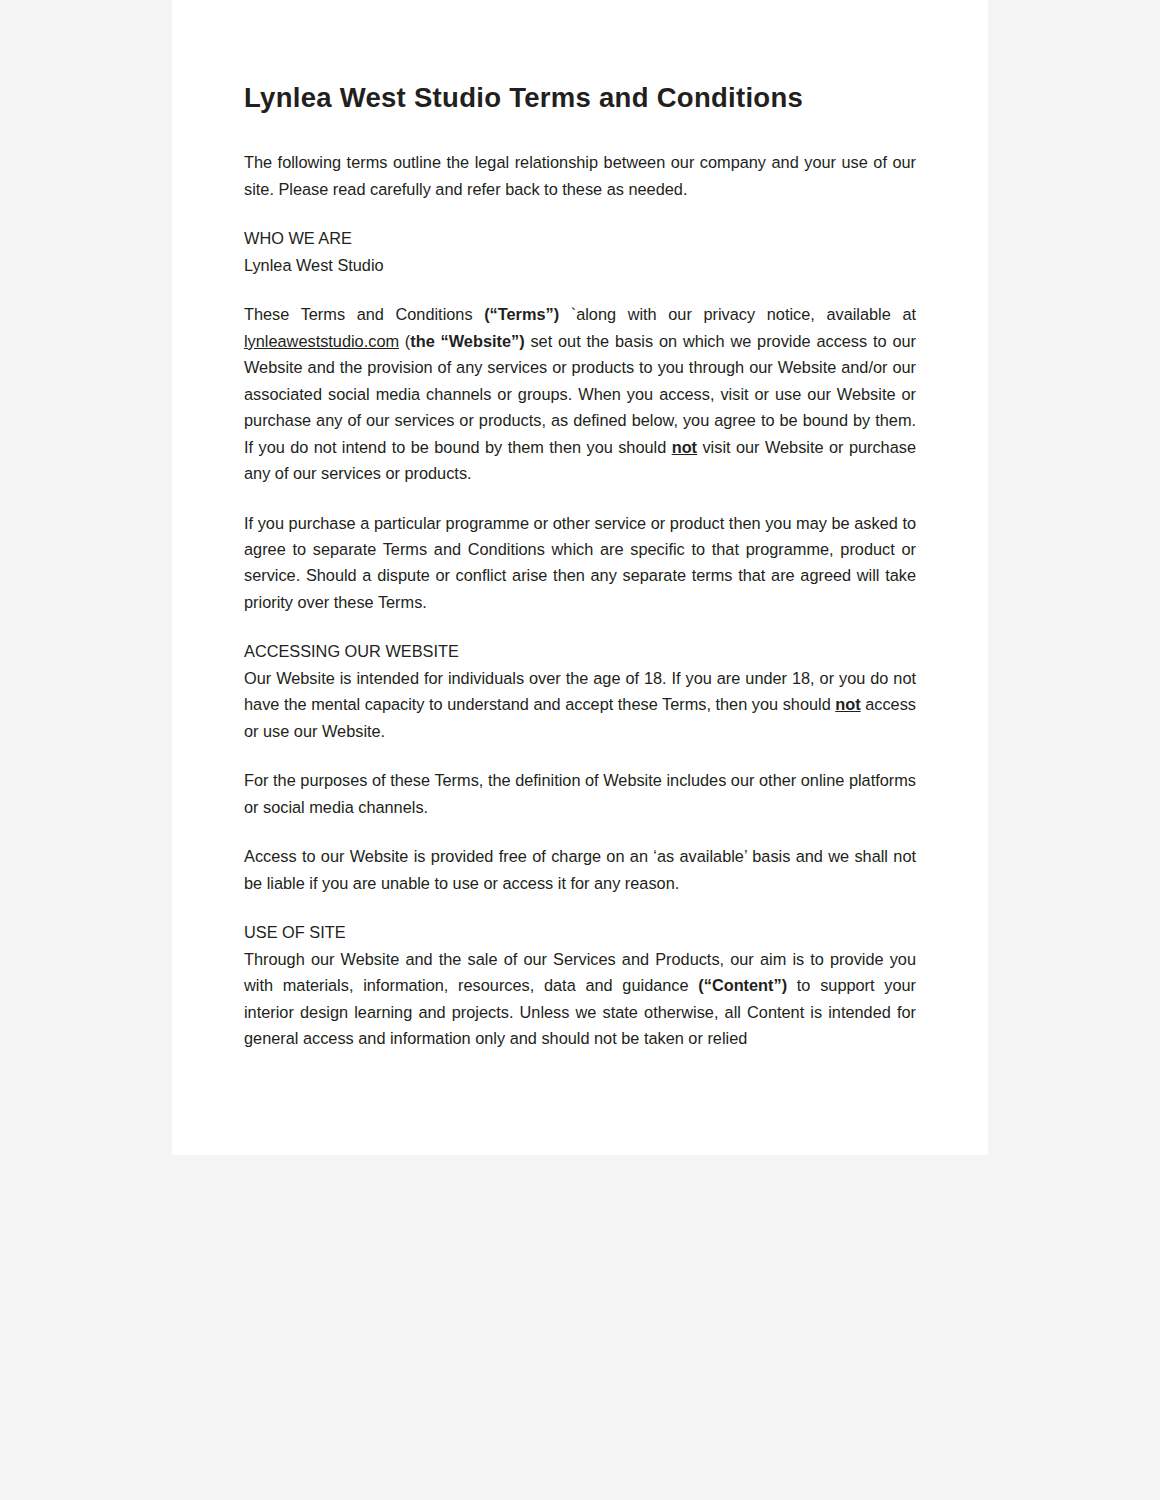Lynlea West Studio Terms and Conditions
The following terms outline the legal relationship between our company and your use of our site. Please read carefully and refer back to these as needed.
WHO WE ARE
Lynlea West Studio
These Terms and Conditions (“Terms”) `along with our privacy notice, available at lynleaweststudio.com (the “Website”) set out the basis on which we provide access to our Website and the provision of any services or products to you through our Website and/or our associated social media channels or groups. When you access, visit or use our Website or purchase any of our services or products, as defined below, you agree to be bound by them. If you do not intend to be bound by them then you should not visit our Website or purchase any of our services or products.
If you purchase a particular programme or other service or product then you may be asked to agree to separate Terms and Conditions which are specific to that programme, product or service. Should a dispute or conflict arise then any separate terms that are agreed will take priority over these Terms.
ACCESSING OUR WEBSITE
Our Website is intended for individuals over the age of 18. If you are under 18, or you do not have the mental capacity to understand and accept these Terms, then you should not access or use our Website.
For the purposes of these Terms, the definition of Website includes our other online platforms or social media channels.
Access to our Website is provided free of charge on an ‘as available’ basis and we shall not be liable if you are unable to use or access it for any reason.
USE OF SITE
Through our Website and the sale of our Services and Products, our aim is to provide you with materials, information, resources, data and guidance (“Content”) to support your interior design learning and projects. Unless we state otherwise, all Content is intended for general access and information only and should not be taken or relied